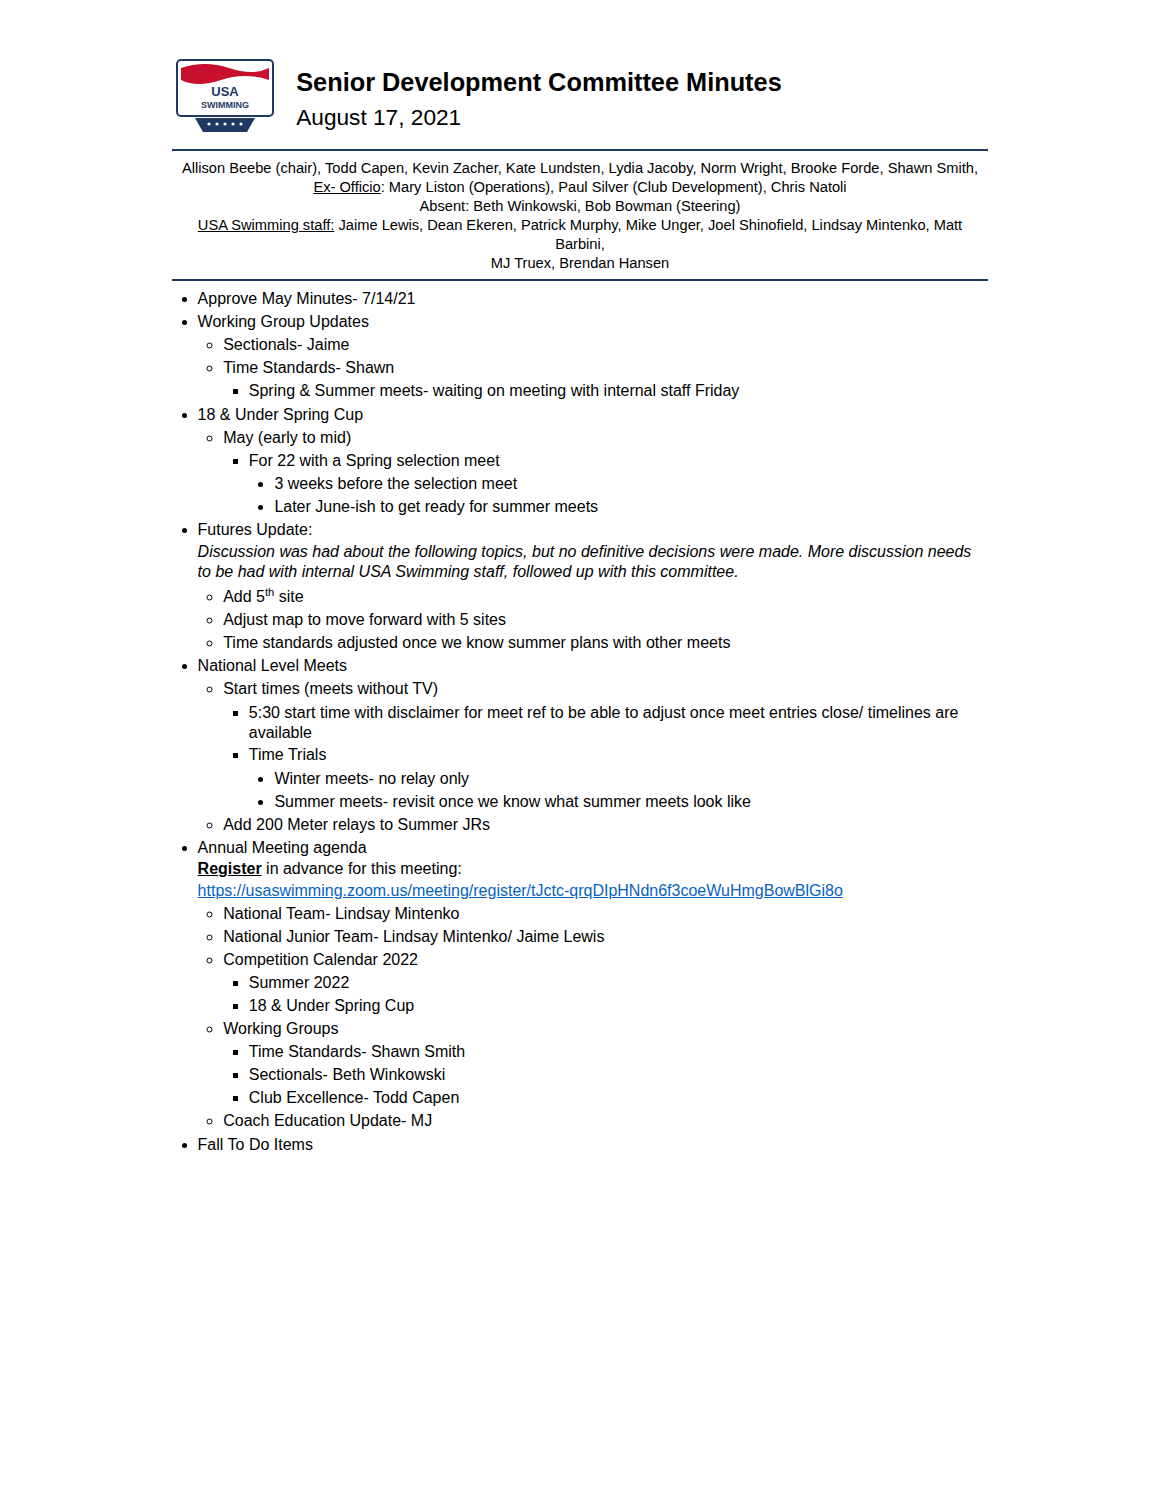USA SWIMMING
Senior Development Committee Minutes
August 17, 2021
Allison Beebe (chair), Todd Capen, Kevin Zacher, Kate Lundsten, Lydia Jacoby, Norm Wright, Brooke Forde, Shawn Smith,
Ex- Officio: Mary Liston (Operations), Paul Silver (Club Development), Chris Natoli
Absent: Beth Winkowski, Bob Bowman (Steering)
USA Swimming staff: Jaime Lewis, Dean Ekeren, Patrick Murphy, Mike Unger, Joel Shinofield, Lindsay Mintenko, Matt Barbini,
MJ Truex, Brendan Hansen
Approve May Minutes- 7/14/21
Working Group Updates
Sectionals- Jaime
Time Standards- Shawn
Spring & Summer meets- waiting on meeting with internal staff Friday
18 & Under Spring Cup
May (early to mid)
For 22 with a Spring selection meet
3 weeks before the selection meet
Later June-ish to get ready for summer meets
Futures Update:
Discussion was had about the following topics, but no definitive decisions were made. More discussion needs to be had with internal USA Swimming staff, followed up with this committee.
Add 5th site
Adjust map to move forward with 5 sites
Time standards adjusted once we know summer plans with other meets
National Level Meets
Start times (meets without TV)
5:30 start time with disclaimer for meet ref to be able to adjust once meet entries close/ timelines are available
Time Trials
Winter meets- no relay only
Summer meets- revisit once we know what summer meets look like
Add 200 Meter relays to Summer JRs
Annual Meeting agenda
Register in advance for this meeting:
https://usaswimming.zoom.us/meeting/register/tJctc-qrqDIpHNdn6f3coeWuHmgBowBlGi8o
National Team- Lindsay Mintenko
National Junior Team- Lindsay Mintenko/ Jaime Lewis
Competition Calendar 2022
Summer 2022
18 & Under Spring Cup
Working Groups
Time Standards- Shawn Smith
Sectionals- Beth Winkowski
Club Excellence- Todd Capen
Coach Education Update- MJ
Fall To Do Items